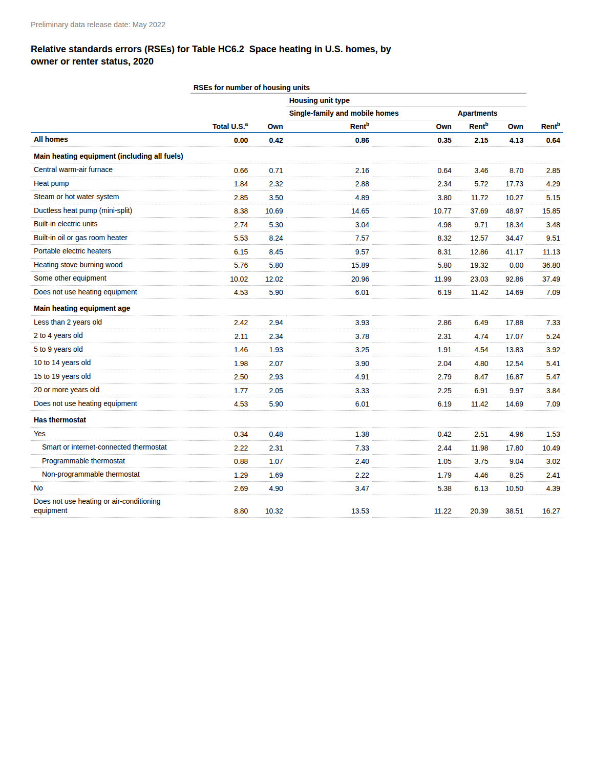Preliminary data release date: May 2022
Relative standards errors (RSEs) for Table HC6.2 Space heating in U.S. homes, by owner or renter status, 2020
| | RSEs for number of housing units |
| --- | --- |
| | | | Housing unit type |
| | | | Single-family and mobile homes | Apartments |
| | Total U.S. a | Own | Rent b | Own | Rent b | Own | Rent b |
| All homes | 0.00 | 0.42 | 0.86 | 0.35 | 2.15 | 4.13 | 0.64 |
| Main heating equipment (including all fuels) | | | | | | | |
| Central warm-air furnace | 0.66 | 0.71 | 2.16 | 0.64 | 3.46 | 8.70 | 2.85 |
| Heat pump | 1.84 | 2.32 | 2.88 | 2.34 | 5.72 | 17.73 | 4.29 |
| Steam or hot water system | 2.85 | 3.50 | 4.89 | 3.80 | 11.72 | 10.27 | 5.15 |
| Ductless heat pump (mini-split) | 8.38 | 10.69 | 14.65 | 10.77 | 37.69 | 48.97 | 15.85 |
| Built-in electric units | 2.74 | 5.30 | 3.04 | 4.98 | 9.71 | 18.34 | 3.48 |
| Built-in oil or gas room heater | 5.53 | 8.24 | 7.57 | 8.32 | 12.57 | 34.47 | 9.51 |
| Portable electric heaters | 6.15 | 8.45 | 9.57 | 8.31 | 12.86 | 41.17 | 11.13 |
| Heating stove burning wood | 5.76 | 5.80 | 15.89 | 5.80 | 19.32 | 0.00 | 36.80 |
| Some other equipment | 10.02 | 12.02 | 20.96 | 11.99 | 23.03 | 92.86 | 37.49 |
| Does not use heating equipment | 4.53 | 5.90 | 6.01 | 6.19 | 11.42 | 14.69 | 7.09 |
| Main heating equipment age | | | | | | | |
| Less than 2 years old | 2.42 | 2.94 | 3.93 | 2.86 | 6.49 | 17.88 | 7.33 |
| 2 to 4 years old | 2.11 | 2.34 | 3.78 | 2.31 | 4.74 | 17.07 | 5.24 |
| 5 to 9 years old | 1.46 | 1.93 | 3.25 | 1.91 | 4.54 | 13.83 | 3.92 |
| 10 to 14 years old | 1.98 | 2.07 | 3.90 | 2.04 | 4.80 | 12.54 | 5.41 |
| 15 to 19 years old | 2.50 | 2.93 | 4.91 | 2.79 | 8.47 | 16.87 | 5.47 |
| 20 or more years old | 1.77 | 2.05 | 3.33 | 2.25 | 6.91 | 9.97 | 3.84 |
| Does not use heating equipment | 4.53 | 5.90 | 6.01 | 6.19 | 11.42 | 14.69 | 7.09 |
| Has thermostat | | | | | | | |
| Yes | 0.34 | 0.48 | 1.38 | 0.42 | 2.51 | 4.96 | 1.53 |
| Smart or internet-connected thermostat | 2.22 | 2.31 | 7.33 | 2.44 | 11.98 | 17.80 | 10.49 |
| Programmable thermostat | 0.88 | 1.07 | 2.40 | 1.05 | 3.75 | 9.04 | 3.02 |
| Non-programmable thermostat | 1.29 | 1.69 | 2.22 | 1.79 | 4.46 | 8.25 | 2.41 |
| No | 2.69 | 4.90 | 3.47 | 5.38 | 6.13 | 10.50 | 4.39 |
| Does not use heating or air-conditioning equipment | 8.80 | 10.32 | 13.53 | 11.22 | 20.39 | 38.51 | 16.27 |